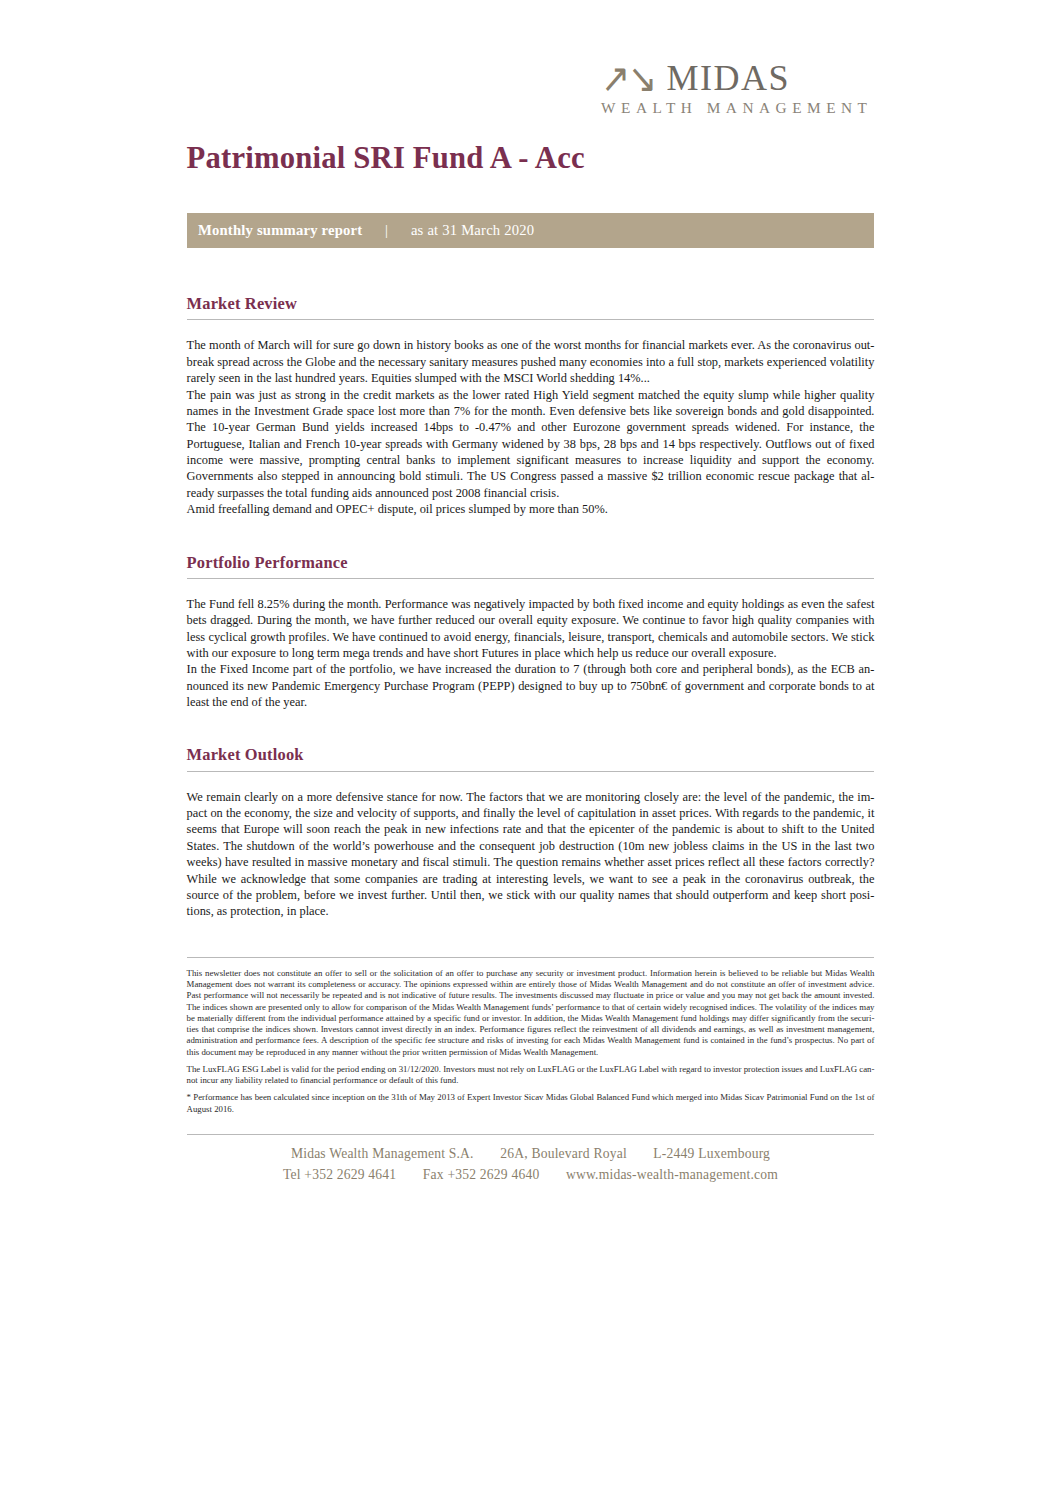↗↘ MIDAS
WEALTH MANAGEMENT
Patrimonial SRI Fund A - Acc
Monthly summary report|as at 31 March 2020
Market Review
The month of March will for sure go down in history books as one of the worst months for financial markets ever. As the coronavirus outbreak spread across the Globe and the necessary sanitary measures pushed many economies into a full stop, markets experienced volatility rarely seen in the last hundred years. Equities slumped with the MSCI World shedding 14%...
The pain was just as strong in the credit markets as the lower rated High Yield segment matched the equity slump while higher quality names in the Investment Grade space lost more than 7% for the month. Even defensive bets like sovereign bonds and gold disappointed. The 10-year German Bund yields increased 14bps to -0.47% and other Eurozone government spreads widened. For instance, the Portuguese, Italian and French 10-year spreads with Germany widened by 38 bps, 28 bps and 14 bps respectively. Outflows out of fixed income were massive, prompting central banks to implement significant measures to increase liquidity and support the economy. Governments also stepped in announcing bold stimuli. The US Congress passed a massive $2 trillion economic rescue package that already surpasses the total funding aids announced post 2008 financial crisis.
Amid freefalling demand and OPEC+ dispute, oil prices slumped by more than 50%.
Portfolio Performance
The Fund fell 8.25% during the month. Performance was negatively impacted by both fixed income and equity holdings as even the safest bets dragged. During the month, we have further reduced our overall equity exposure. We continue to favor high quality companies with less cyclical growth profiles. We have continued to avoid energy, financials, leisure, transport, chemicals and automobile sectors. We stick with our exposure to long term mega trends and have short Futures in place which help us reduce our overall exposure.
In the Fixed Income part of the portfolio, we have increased the duration to 7 (through both core and peripheral bonds), as the ECB announced its new Pandemic Emergency Purchase Program (PEPP) designed to buy up to 750bn€ of government and corporate bonds to at least the end of the year.
Market Outlook
We remain clearly on a more defensive stance for now. The factors that we are monitoring closely are: the level of the pandemic, the impact on the economy, the size and velocity of supports, and finally the level of capitulation in asset prices. With regards to the pandemic, it seems that Europe will soon reach the peak in new infections rate and that the epicenter of the pandemic is about to shift to the United States. The shutdown of the world’s powerhouse and the consequent job destruction (10m new jobless claims in the US in the last two weeks) have resulted in massive monetary and fiscal stimuli. The question remains whether asset prices reflect all these factors correctly? While we acknowledge that some companies are trading at interesting levels, we want to see a peak in the coronavirus outbreak, the source of the problem, before we invest further. Until then, we stick with our quality names that should outperform and keep short positions, as protection, in place.
This newsletter does not constitute an offer to sell or the solicitation of an offer to purchase any security or investment product. Information herein is believed to be reliable but Midas Wealth Management does not warrant its completeness or accuracy. The opinions expressed within are entirely those of Midas Wealth Management and do not constitute an offer of investment advice. Past performance will not necessarily be repeated and is not indicative of future results. The investments discussed may fluctuate in price or value and you may not get back the amount invested. The indices shown are presented only to allow for comparison of the Midas Wealth Management funds’ performance to that of certain widely recognised indices. The volatility of the indices may be materially different from the individual performance attained by a specific fund or investor. In addition, the Midas Wealth Management fund holdings may differ significantly from the securities that comprise the indices shown. Investors cannot invest directly in an index. Performance figures reflect the reinvestment of all dividends and earnings, as well as investment management, administration and performance fees. A description of the specific fee structure and risks of investing for each Midas Wealth Management fund is contained in the fund’s prospectus. No part of this document may be reproduced in any manner without the prior written permission of Midas Wealth Management.
The LuxFLAG ESG Label is valid for the period ending on 31/12/2020. Investors must not rely on LuxFLAG or the LuxFLAG Label with regard to investor protection issues and LuxFLAG cannot incur any liability related to financial performance or default of this fund.
* Performance has been calculated since inception on the 31th of May 2013 of Expert Investor Sicav Midas Global Balanced Fund which merged into Midas Sicav Patrimonial Fund on the 1st of August 2016.
Midas Wealth Management S.A. 26A, Boulevard Royal L-2449 Luxembourg
Tel +352 2629 4641 Fax +352 2629 4640 www.midas-wealth-management.com